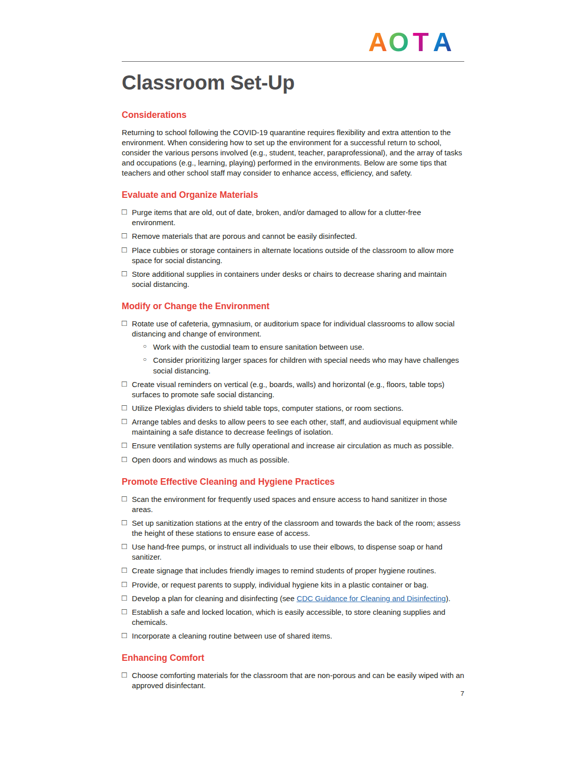A O T A
Classroom Set-Up
Considerations
Returning to school following the COVID-19 quarantine requires flexibility and extra attention to the environment. When considering how to set up the environment for a successful return to school, consider the various persons involved (e.g., student, teacher, paraprofessional), and the array of tasks and occupations (e.g., learning, playing) performed in the environments. Below are some tips that teachers and other school staff may consider to enhance access, efficiency, and safety.
Evaluate and Organize Materials
Purge items that are old, out of date, broken, and/or damaged to allow for a clutter-free environment.
Remove materials that are porous and cannot be easily disinfected.
Place cubbies or storage containers in alternate locations outside of the classroom to allow more space for social distancing.
Store additional supplies in containers under desks or chairs to decrease sharing and maintain social distancing.
Modify or Change the Environment
Rotate use of cafeteria, gymnasium, or auditorium space for individual classrooms to allow social distancing and change of environment.
Work with the custodial team to ensure sanitation between use.
Consider prioritizing larger spaces for children with special needs who may have challenges social distancing.
Create visual reminders on vertical (e.g., boards, walls) and horizontal (e.g., floors, table tops) surfaces to promote safe social distancing.
Utilize Plexiglas dividers to shield table tops, computer stations, or room sections.
Arrange tables and desks to allow peers to see each other, staff, and audiovisual equipment while maintaining a safe distance to decrease feelings of isolation.
Ensure ventilation systems are fully operational and increase air circulation as much as possible.
Open doors and windows as much as possible.
Promote Effective Cleaning and Hygiene Practices
Scan the environment for frequently used spaces and ensure access to hand sanitizer in those areas.
Set up sanitization stations at the entry of the classroom and towards the back of the room; assess the height of these stations to ensure ease of access.
Use hand-free pumps, or instruct all individuals to use their elbows, to dispense soap or hand sanitizer.
Create signage that includes friendly images to remind students of proper hygiene routines.
Provide, or request parents to supply, individual hygiene kits in a plastic container or bag.
Develop a plan for cleaning and disinfecting (see CDC Guidance for Cleaning and Disinfecting).
Establish a safe and locked location, which is easily accessible, to store cleaning supplies and chemicals.
Incorporate a cleaning routine between use of shared items.
Enhancing Comfort
Choose comforting materials for the classroom that are non-porous and can be easily wiped with an approved disinfectant.
7